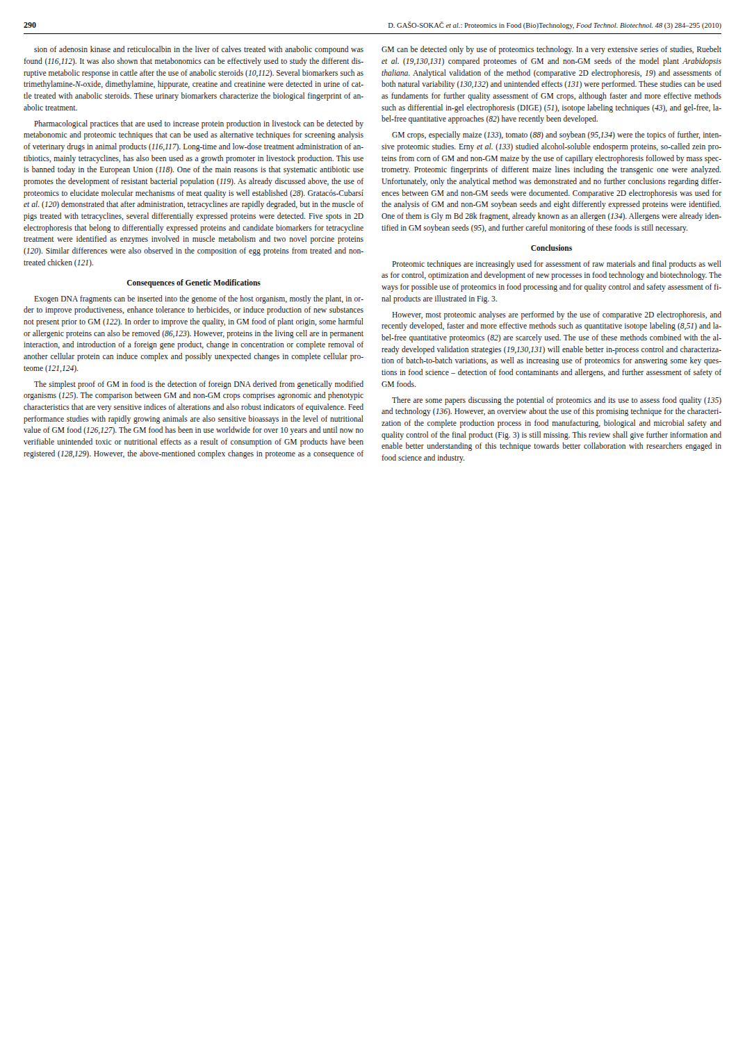290 D. GAŠO-SOKAČ et al.: Proteomics in Food (Bio)Technology, Food Technol. Biotechnol. 48 (3) 284–295 (2010)
sion of adenosin kinase and reticulocalbin in the liver of calves treated with anabolic compound was found (116,112). It was also shown that metabonomics can be effectively used to study the different disruptive metabolic response in cattle after the use of anabolic steroids (10,112). Several biomarkers such as trimethylamine-N-oxide, dimethylamine, hippurate, creatine and creatinine were detected in urine of cattle treated with anabolic steroids. These urinary biomarkers characterize the biological fingerprint of anabolic treatment.
Pharmacological practices that are used to increase protein production in livestock can be detected by metabonomic and proteomic techniques that can be used as alternative techniques for screening analysis of veterinary drugs in animal products (116,117). Long-time and low-dose treatment administration of antibiotics, mainly tetracyclines, has also been used as a growth promoter in livestock production. This use is banned today in the European Union (118). One of the main reasons is that systematic antibiotic use promotes the development of resistant bacterial population (119). As already discussed above, the use of proteomics to elucidate molecular mechanisms of meat quality is well established (28). Gratacós-Cubarsí et al. (120) demonstrated that after administration, tetracyclines are rapidly degraded, but in the muscle of pigs treated with tetracyclines, several differentially expressed proteins were detected. Five spots in 2D electrophoresis that belong to differentially expressed proteins and candidate biomarkers for tetracycline treatment were identified as enzymes involved in muscle metabolism and two novel porcine proteins (120). Similar differences were also observed in the composition of egg proteins from treated and non-treated chicken (121).
Consequences of Genetic Modifications
Exogen DNA fragments can be inserted into the genome of the host organism, mostly the plant, in order to improve productiveness, enhance tolerance to herbicides, or induce production of new substances not present prior to GM (122). In order to improve the quality, in GM food of plant origin, some harmful or allergenic proteins can also be removed (86,123). However, proteins in the living cell are in permanent interaction, and introduction of a foreign gene product, change in concentration or complete removal of another cellular protein can induce complex and possibly unexpected changes in complete cellular proteome (121,124).
The simplest proof of GM in food is the detection of foreign DNA derived from genetically modified organisms (125). The comparison between GM and non-GM crops comprises agronomic and phenotypic characteristics that are very sensitive indices of alterations and also robust indicators of equivalence. Feed performance studies with rapidly growing animals are also sensitive bioassays in the level of nutritional value of GM food (126,127). The GM food has been in use worldwide for over 10 years and until now no verifiable unintended toxic or nutritional effects as a result of consumption of GM products have been registered (128,129). However, the above-mentioned complex changes in proteome as a consequence of GM can be detected only by use of proteomics technology. In a very extensive series of studies, Ruebelt et al. (19,130,131) compared proteomes of GM and non-GM seeds of the model plant Arabidopsis thaliana. Analytical validation of the method (comparative 2D electrophoresis, 19) and assessments of both natural variability (130,132) and unintended effects (131) were performed. These studies can be used as fundaments for further quality assessment of GM crops, although faster and more effective methods such as differential in-gel electrophoresis (DIGE) (51), isotope labeling techniques (43), and gel-free, label-free quantitative approaches (82) have recently been developed.
GM crops, especially maize (133), tomato (88) and soybean (95,134) were the topics of further, intensive proteomic studies. Erny et al. (133) studied alcohol-soluble endosperm proteins, so-called zein proteins from corn of GM and non-GM maize by the use of capillary electrophoresis followed by mass spectrometry. Proteomic fingerprints of different maize lines including the transgenic one were analyzed. Unfortunately, only the analytical method was demonstrated and no further conclusions regarding differences between GM and non-GM seeds were documented. Comparative 2D electrophoresis was used for the analysis of GM and non-GM soybean seeds and eight differently expressed proteins were identified. One of them is Gly m Bd 28k fragment, already known as an allergen (134). Allergens were already identified in GM soybean seeds (95), and further careful monitoring of these foods is still necessary.
Conclusions
Proteomic techniques are increasingly used for assessment of raw materials and final products as well as for control, optimization and development of new processes in food technology and biotechnology. The ways for possible use of proteomics in food processing and for quality control and safety assessment of final products are illustrated in Fig. 3.
However, most proteomic analyses are performed by the use of comparative 2D electrophoresis, and recently developed, faster and more effective methods such as quantitative isotope labeling (8,51) and label-free quantitative proteomics (82) are scarcely used. The use of these methods combined with the already developed validation strategies (19,130,131) will enable better in-process control and characterization of batch-to-batch variations, as well as increasing use of proteomics for answering some key questions in food science – detection of food contaminants and allergens, and further assessment of safety of GM foods.
There are some papers discussing the potential of proteomics and its use to assess food quality (135) and technology (136). However, an overview about the use of this promising technique for the characterization of the complete production process in food manufacturing, biological and microbial safety and quality control of the final product (Fig. 3) is still missing. This review shall give further information and enable better understanding of this technique towards better collaboration with researchers engaged in food science and industry.